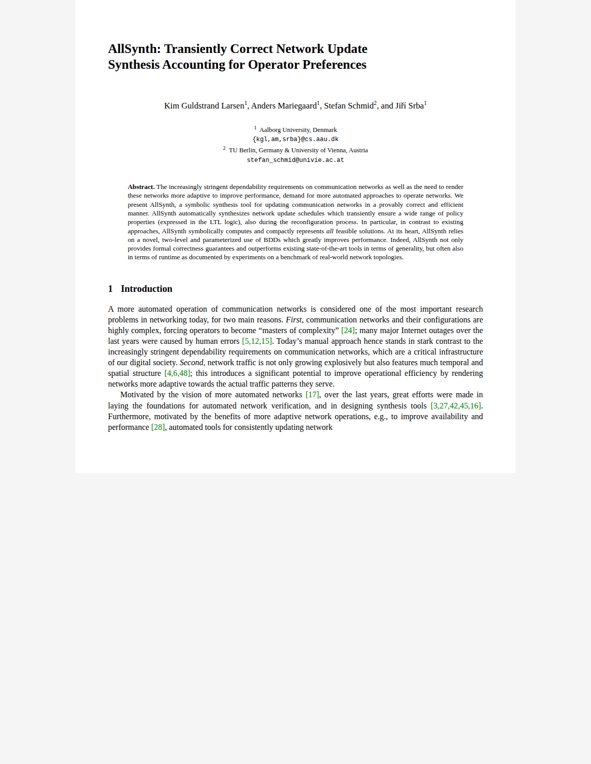AllSynth: Transiently Correct Network Update
Synthesis Accounting for Operator Preferences
Kim Guldstrand Larsen1, Anders Mariegaard1, Stefan Schmid2, and Jiří Srba1
1 Aalborg University, Denmark
{kgl,am,srba}@cs.aau.dk
2 TU Berlin, Germany & University of Vienna, Austria
stefan_schmid@univie.ac.at
Abstract. The increasingly stringent dependability requirements on communication networks as well as the need to render these networks more adaptive to improve performance, demand for more automated approaches to operate networks. We present AllSynth, a symbolic synthesis tool for updating communication networks in a provably correct and efficient manner. AllSynth automatically synthesizes network update schedules which transiently ensure a wide range of policy properties (expressed in the LTL logic), also during the reconfiguration process. In particular, in contrast to existing approaches, AllSynth symbolically computes and compactly represents all feasible solutions. At its heart, AllSynth relies on a novel, two-level and parameterized use of BDDs which greatly improves performance. Indeed, AllSynth not only provides formal correctness guarantees and outperforms existing state-of-the-art tools in terms of generality, but often also in terms of runtime as documented by experiments on a benchmark of real-world network topologies.
1 Introduction
A more automated operation of communication networks is considered one of the most important research problems in networking today, for two main reasons. First, communication networks and their configurations are highly complex, forcing operators to become “masters of complexity” [24]; many major Internet outages over the last years were caused by human errors [5,12,15]. Today’s manual approach hence stands in stark contrast to the increasingly stringent dependability requirements on communication networks, which are a critical infrastructure of our digital society. Second, network traffic is not only growing explosively but also features much temporal and spatial structure [4,6,48]; this introduces a significant potential to improve operational efficiency by rendering networks more adaptive towards the actual traffic patterns they serve.
Motivated by the vision of more automated networks [17], over the last years, great efforts were made in laying the foundations for automated network verification, and in designing synthesis tools [3,27,42,45,16]. Furthermore, motivated by the benefits of more adaptive network operations, e.g., to improve availability and performance [28], automated tools for consistently updating network